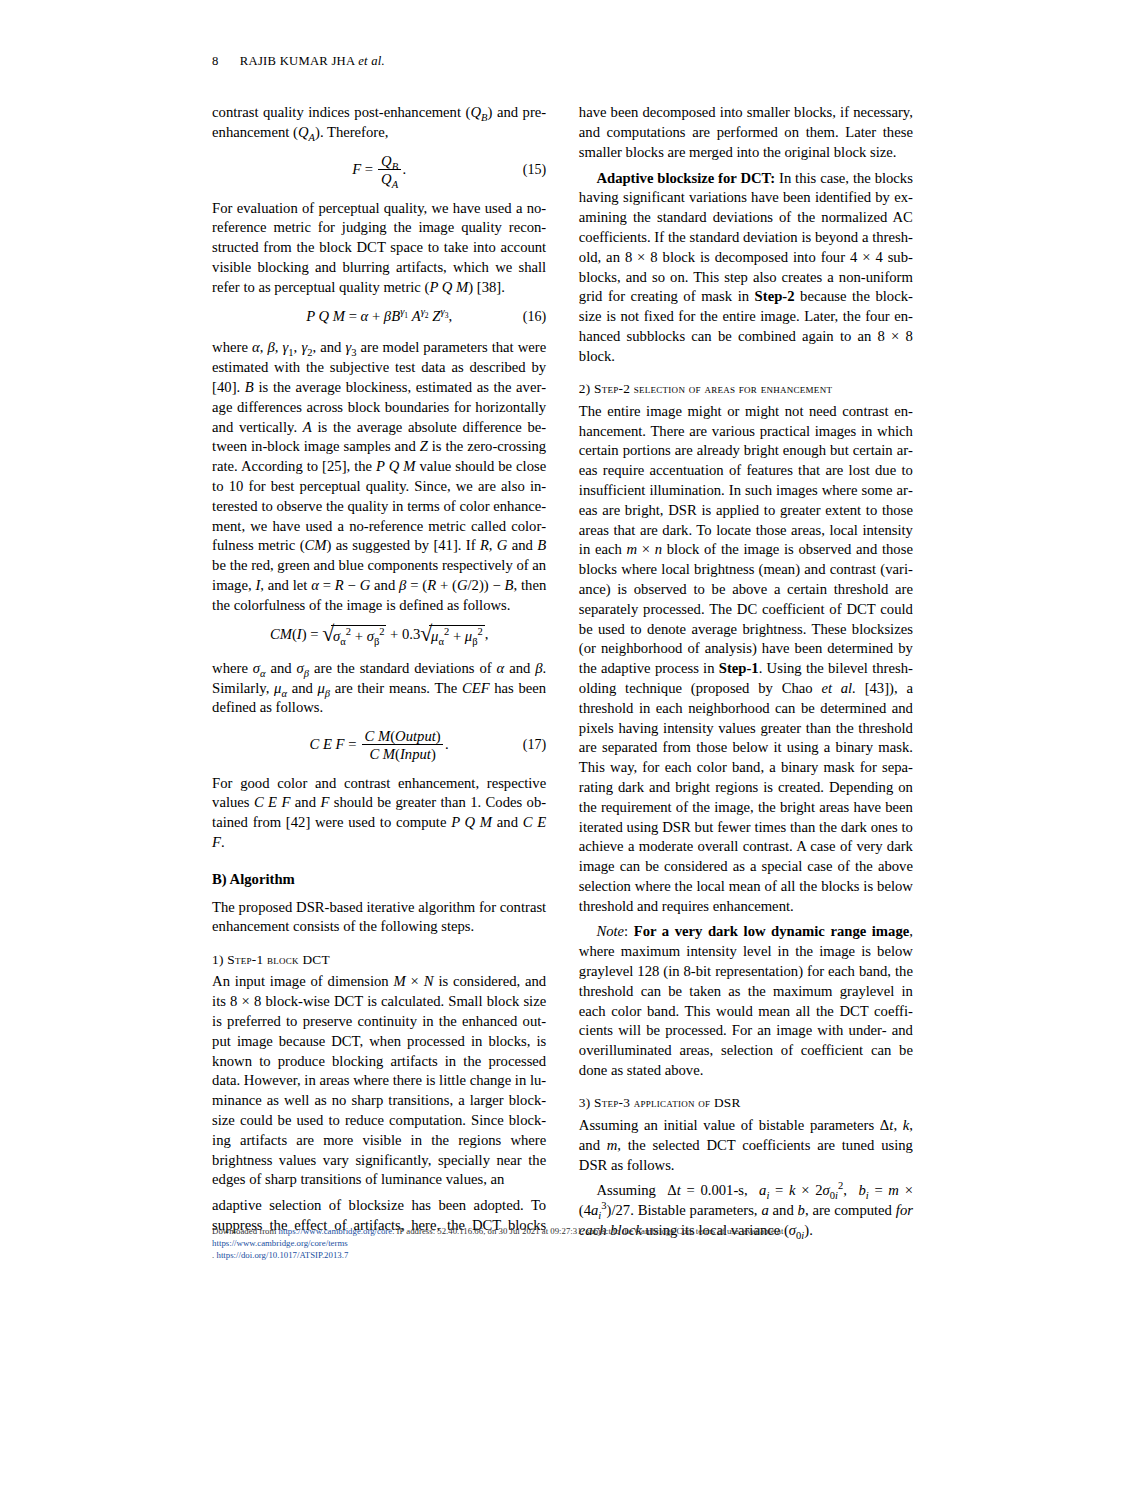8 RAJIB KUMAR JHA et al.
contrast quality indices post-enhancement (QB) and pre-enhancement (QA). Therefore,
F = QB QA. (15)
For evaluation of perceptual quality, we have used a no-reference metric for judging the image quality reconstructed from the block DCT space to take into account visible blocking and blurring artifacts, which we shall refer to as perceptual quality metric (P Q M) [38].
P Q M = α + βBγ1 Aγ2 Zγ3, (16)
where α, β, γ1, γ2, and γ3 are model parameters that were estimated with the subjective test data as described by [40]. B is the average blockiness, estimated as the average differences across block boundaries for horizontally and vertically. A is the average absolute difference between in-block image samples and Z is the zero-crossing rate. According to [25], the P Q M value should be close to 10 for best perceptual quality. Since, we are also interested to observe the quality in terms of color enhancement, we have used a no-reference metric called colorfulness metric (CM) as suggested by [41]. If R, G and B be the red, green and blue components respectively of an image, I, and let α = R − G and β = (R + (G/2)) − B, then the colorfulness of the image is defined as follows.
CM(I) = σα2 + σβ2 + 0.3μα2 + μβ2,
where σα and σβ are the standard deviations of α and β. Similarly, μα and μβ are their means. The CEF has been defined as follows.
C E F = C M(Output) C M(Input). (17)
For good color and contrast enhancement, respective values C E F and F should be greater than 1. Codes obtained from [42] were used to compute P Q M and C E F.
B) Algorithm
The proposed DSR-based iterative algorithm for contrast enhancement consists of the following steps.
1) Step-1 block DCT
An input image of dimension M × N is considered, and its 8 × 8 block-wise DCT is calculated. Small block size is preferred to preserve continuity in the enhanced output image because DCT, when processed in blocks, is known to produce blocking artifacts in the processed data. However, in areas where there is little change in luminance as well as no sharp transitions, a larger blocksize could be used to reduce computation. Since blocking artifacts are more visible in the regions where brightness values vary significantly, specially near the edges of sharp transitions of luminance values, an
adaptive selection of blocksize has been adopted. To suppress the effect of artifacts, here, the DCT blocks have been decomposed into smaller blocks, if necessary, and computations are performed on them. Later these smaller blocks are merged into the original block size.
Adaptive blocksize for DCT: In this case, the blocks having significant variations have been identified by examining the standard deviations of the normalized AC coefficients. If the standard deviation is beyond a threshold, an 8 × 8 block is decomposed into four 4 × 4 subblocks, and so on. This step also creates a non-uniform grid for creating of mask in Step-2 because the blocksize is not fixed for the entire image. Later, the four enhanced subblocks can be combined again to an 8 × 8 block.
2) Step-2 selection of areas for enhancement
The entire image might or might not need contrast enhancement. There are various practical images in which certain portions are already bright enough but certain areas require accentuation of features that are lost due to insufficient illumination. In such images where some areas are bright, DSR is applied to greater extent to those areas that are dark. To locate those areas, local intensity in each m × n block of the image is observed and those blocks where local brightness (mean) and contrast (variance) is observed to be above a certain threshold are separately processed. The DC coefficient of DCT could be used to denote average brightness. These blocksizes (or neighborhood of analysis) have been determined by the adaptive process in Step-1. Using the bilevel thresholding technique (proposed by Chao et al. [43]), a threshold in each neighborhood can be determined and pixels having intensity values greater than the threshold are separated from those below it using a binary mask. This way, for each color band, a binary mask for separating dark and bright regions is created. Depending on the requirement of the image, the bright areas have been iterated using DSR but fewer times than the dark ones to achieve a moderate overall contrast. A case of very dark image can be considered as a special case of the above selection where the local mean of all the blocks is below threshold and requires enhancement.
Note: For a very dark low dynamic range image, where maximum intensity level in the image is below graylevel 128 (in 8-bit representation) for each band, the threshold can be taken as the maximum graylevel in each color band. This would mean all the DCT coefficients will be processed. For an image with under- and overilluminated areas, selection of coefficient can be done as stated above.
3) Step-3 application of DSR
Assuming an initial value of bistable parameters Δt, k, and m, the selected DCT coefficients are tuned using DSR as follows.
Assuming Δt = 0.001-s, ai = k × 2σ0i2, bi = m × (4ai3)/27. Bistable parameters, a and b, are computed for each block using its local variance (σ0i).
Downloaded from https://www.cambridge.org/core. IP address: 52.40.116.66, on 30 Jul 2021 at 09:27:31, subject to the Cambridge Core terms of use, available at https://www.cambridge.org/core/terms
. https://doi.org/10.1017/ATSIP.2013.7